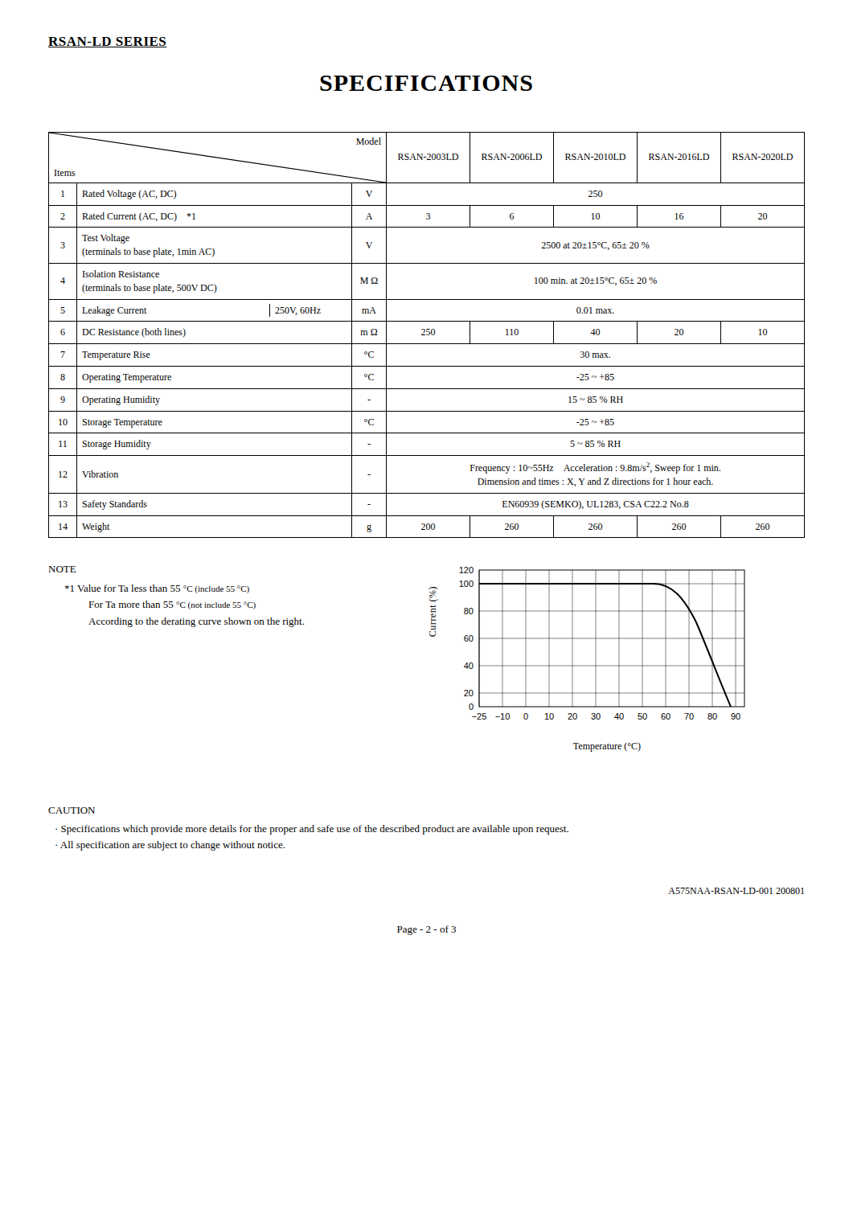RSAN-LD SERIES
SPECIFICATIONS
| Model Items | RSAN-2003LD | RSAN-2006LD | RSAN-2010LD | RSAN-2016LD | RSAN-2020LD |
| 1 | Rated Voltage (AC, DC) | V | 250 |
| 2 | Rated Current (AC, DC) *1 | A | 3 | 6 | 10 | 16 | 20 |
| 3 | Test Voltage (terminals to base plate, 1min AC) | V | 2500 at 20±15°C, 65± 20 % |
| 4 | Isolation Resistance (terminals to base plate, 500V DC) | M Ω | 100 min. at 20±15°C, 65± 20 % |
| 5 | / Leakage Current / 250V, 60Hz / | mA | 0.01 max. |
| 6 | DC Resistance (both lines) | m Ω | 250 | 110 | 40 | 20 | 10 |
| 7 | Temperature Rise | °C | 30 max. |
| 8 | Operating Temperature | °C | -25 ~ +85 |
| 9 | Operating Humidity | - | 15 ~ 85 % RH |
| 10 | Storage Temperature | °C | -25 ~ +85 |
| 11 | Storage Humidity | - | 5 ~ 85 % RH |
| 12 | Vibration | - | Frequency : 10~55Hz Acceleration : 9.8m/s 2 , Sweep for 1 min. Dimension and times : X, Y and Z directions for 1 hour each. |
| 13 | Safety Standards | - | EN60939 (SEMKO), UL1283, CSA C22.2 No.8 |
| 14 | Weight | g | 200 | 260 | 260 | 260 | 260 |
NOTE
*1 Value for Ta less than 55 °C (include 55 °C)
For Ta more than 55 °C (not include 55 °C)
According to the derating curve shown on the right.
Current (%)
120 100 80 60 40 20 0 −25 −10 0 10 20 30 40 50 60 70 80 90
Temperature (°C)
CAUTION
· Specifications which provide more details for the proper and safe use of the described product are available upon request.
· All specification are subject to change without notice.
A575NAA-RSAN-LD-001 200801
Page - 2 - of 3